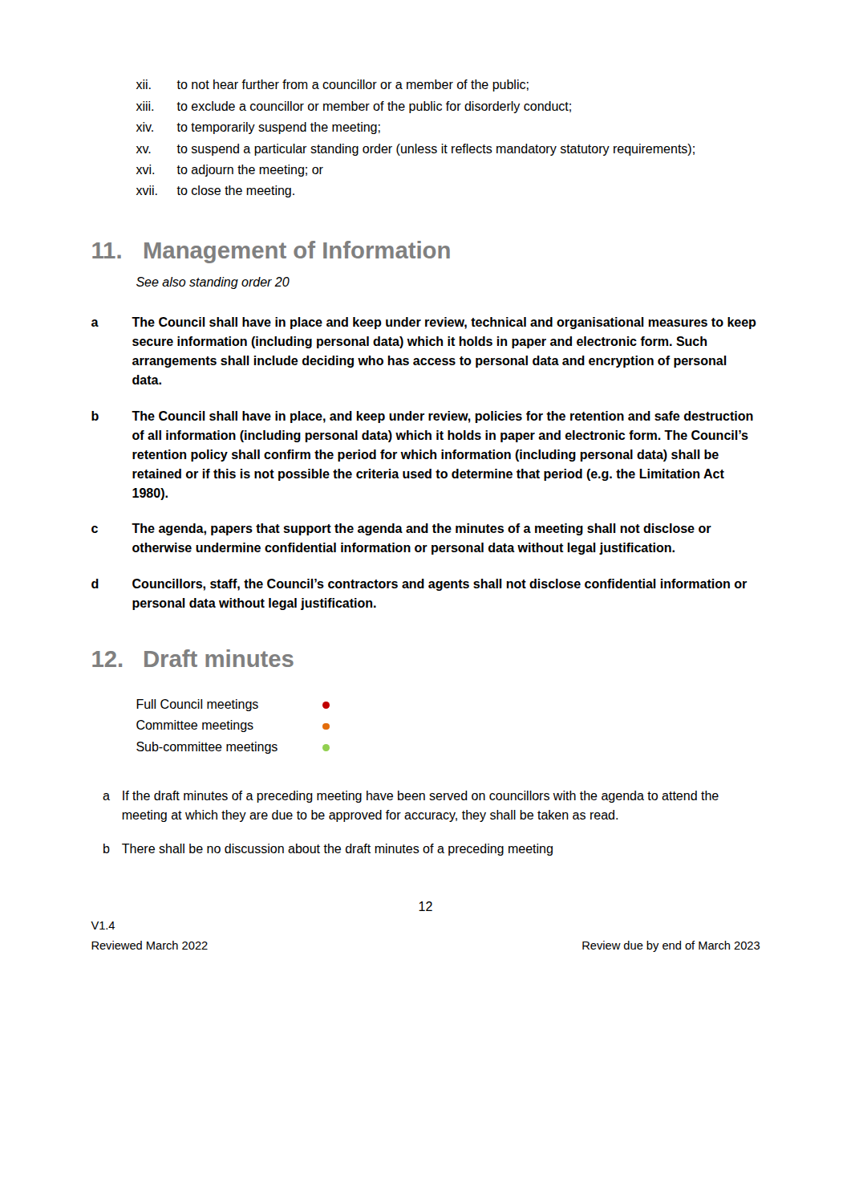xii. to not hear further from a councillor or a member of the public;
xiii. to exclude a councillor or member of the public for disorderly conduct;
xiv. to temporarily suspend the meeting;
xv. to suspend a particular standing order (unless it reflects mandatory statutory requirements);
xvi. to adjourn the meeting; or
xvii. to close the meeting.
11. Management of Information
See also standing order 20
a
The Council shall have in place and keep under review, technical and organisational measures to keep secure information (including personal data) which it holds in paper and electronic form. Such arrangements shall include deciding who has access to personal data and encryption of personal data.
b
The Council shall have in place, and keep under review, policies for the retention and safe destruction of all information (including personal data) which it holds in paper and electronic form. The Council’s retention policy shall confirm the period for which information (including personal data) shall be retained or if this is not possible the criteria used to determine that period (e.g. the Limitation Act 1980).
c
The agenda, papers that support the agenda and the minutes of a meeting shall not disclose or otherwise undermine confidential information or personal data without legal justification.
d
Councillors, staff, the Council’s contractors and agents shall not disclose confidential information or personal data without legal justification.
12. Draft minutes
| Full Council meetings | |
| Committee meetings | |
| Sub-committee meetings | |
a
If the draft minutes of a preceding meeting have been served on councillors with the agenda to attend the meeting at which they are due to be approved for accuracy, they shall be taken as read.
b
There shall be no discussion about the draft minutes of a preceding meeting
12
V1.4
Reviewed March 2022 Review due by end of March 2023